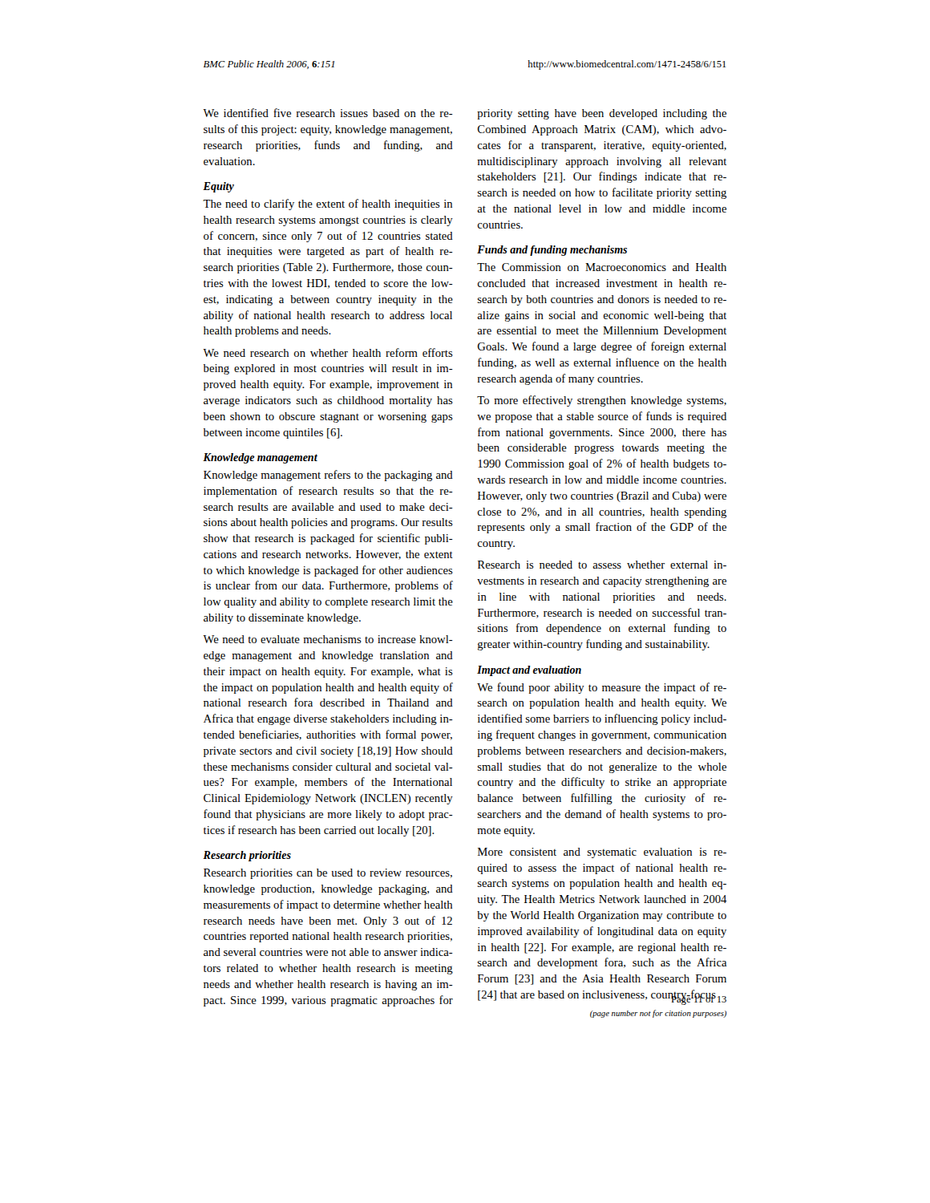BMC Public Health 2006, 6:151
http://www.biomedcentral.com/1471-2458/6/151
We identified five research issues based on the results of this project: equity, knowledge management, research priorities, funds and funding, and evaluation.
Equity
The need to clarify the extent of health inequities in health research systems amongst countries is clearly of concern, since only 7 out of 12 countries stated that inequities were targeted as part of health research priorities (Table 2). Furthermore, those countries with the lowest HDI, tended to score the lowest, indicating a between country inequity in the ability of national health research to address local health problems and needs.
We need research on whether health reform efforts being explored in most countries will result in improved health equity. For example, improvement in average indicators such as childhood mortality has been shown to obscure stagnant or worsening gaps between income quintiles [6].
Knowledge management
Knowledge management refers to the packaging and implementation of research results so that the research results are available and used to make decisions about health policies and programs. Our results show that research is packaged for scientific publications and research networks. However, the extent to which knowledge is packaged for other audiences is unclear from our data. Furthermore, problems of low quality and ability to complete research limit the ability to disseminate knowledge.
We need to evaluate mechanisms to increase knowledge management and knowledge translation and their impact on health equity. For example, what is the impact on population health and health equity of national research fora described in Thailand and Africa that engage diverse stakeholders including intended beneficiaries, authorities with formal power, private sectors and civil society [18,19] How should these mechanisms consider cultural and societal values? For example, members of the International Clinical Epidemiology Network (INCLEN) recently found that physicians are more likely to adopt practices if research has been carried out locally [20].
Research priorities
Research priorities can be used to review resources, knowledge production, knowledge packaging, and measurements of impact to determine whether health research needs have been met. Only 3 out of 12 countries reported national health research priorities, and several countries were not able to answer indicators related to whether health research is meeting needs and whether health research is having an impact. Since 1999, various pragmatic approaches for priority setting have been developed including the Combined Approach Matrix (CAM), which advocates for a transparent, iterative, equity-oriented, multidisciplinary approach involving all relevant stakeholders [21]. Our findings indicate that research is needed on how to facilitate priority setting at the national level in low and middle income countries.
Funds and funding mechanisms
The Commission on Macroeconomics and Health concluded that increased investment in health research by both countries and donors is needed to realize gains in social and economic well-being that are essential to meet the Millennium Development Goals. We found a large degree of foreign external funding, as well as external influence on the health research agenda of many countries.
To more effectively strengthen knowledge systems, we propose that a stable source of funds is required from national governments. Since 2000, there has been considerable progress towards meeting the 1990 Commission goal of 2% of health budgets towards research in low and middle income countries. However, only two countries (Brazil and Cuba) were close to 2%, and in all countries, health spending represents only a small fraction of the GDP of the country.
Research is needed to assess whether external investments in research and capacity strengthening are in line with national priorities and needs. Furthermore, research is needed on successful transitions from dependence on external funding to greater within-country funding and sustainability.
Impact and evaluation
We found poor ability to measure the impact of research on population health and health equity. We identified some barriers to influencing policy including frequent changes in government, communication problems between researchers and decision-makers, small studies that do not generalize to the whole country and the difficulty to strike an appropriate balance between fulfilling the curiosity of researchers and the demand of health systems to promote equity.
More consistent and systematic evaluation is required to assess the impact of national health research systems on population health and health equity. The Health Metrics Network launched in 2004 by the World Health Organization may contribute to improved availability of longitudinal data on equity in health [22]. For example, are regional health research and development fora, such as the Africa Forum [23] and the Asia Health Research Forum [24] that are based on inclusiveness, country-focus
Page 11 of 13
(page number not for citation purposes)